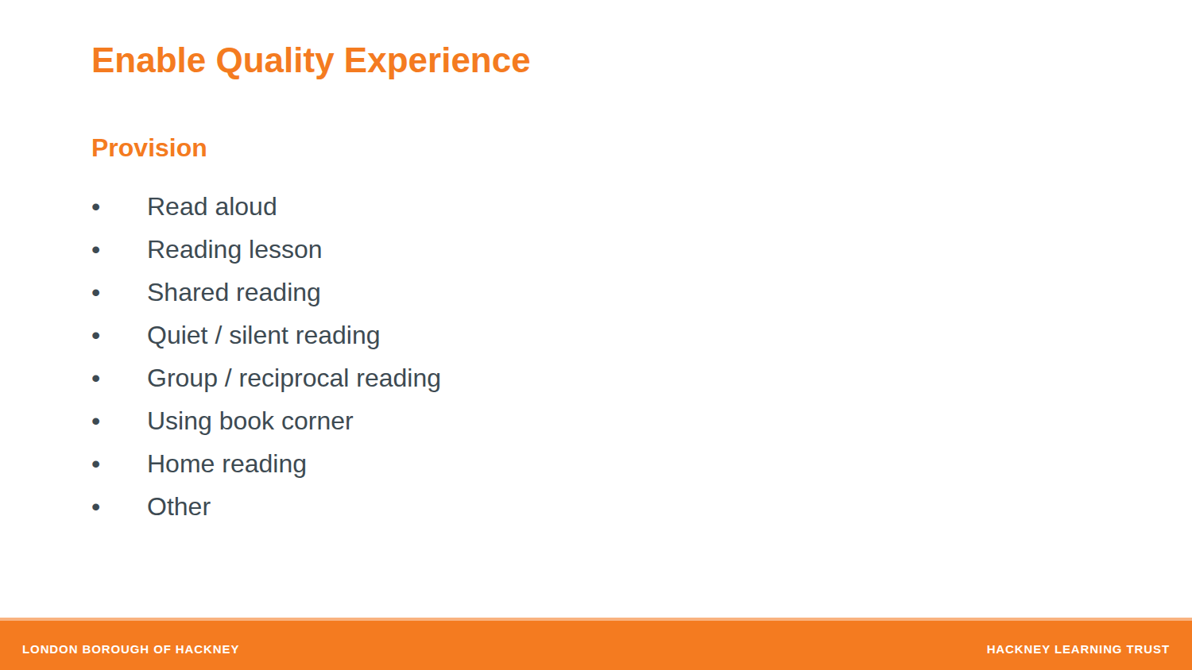Enable Quality Experience
Provision
Read aloud
Reading lesson
Shared reading
Quiet / silent reading
Group / reciprocal reading
Using book corner
Home reading
Other
LONDON BOROUGH OF HACKNEY
HACKNEY LEARNING TRUST